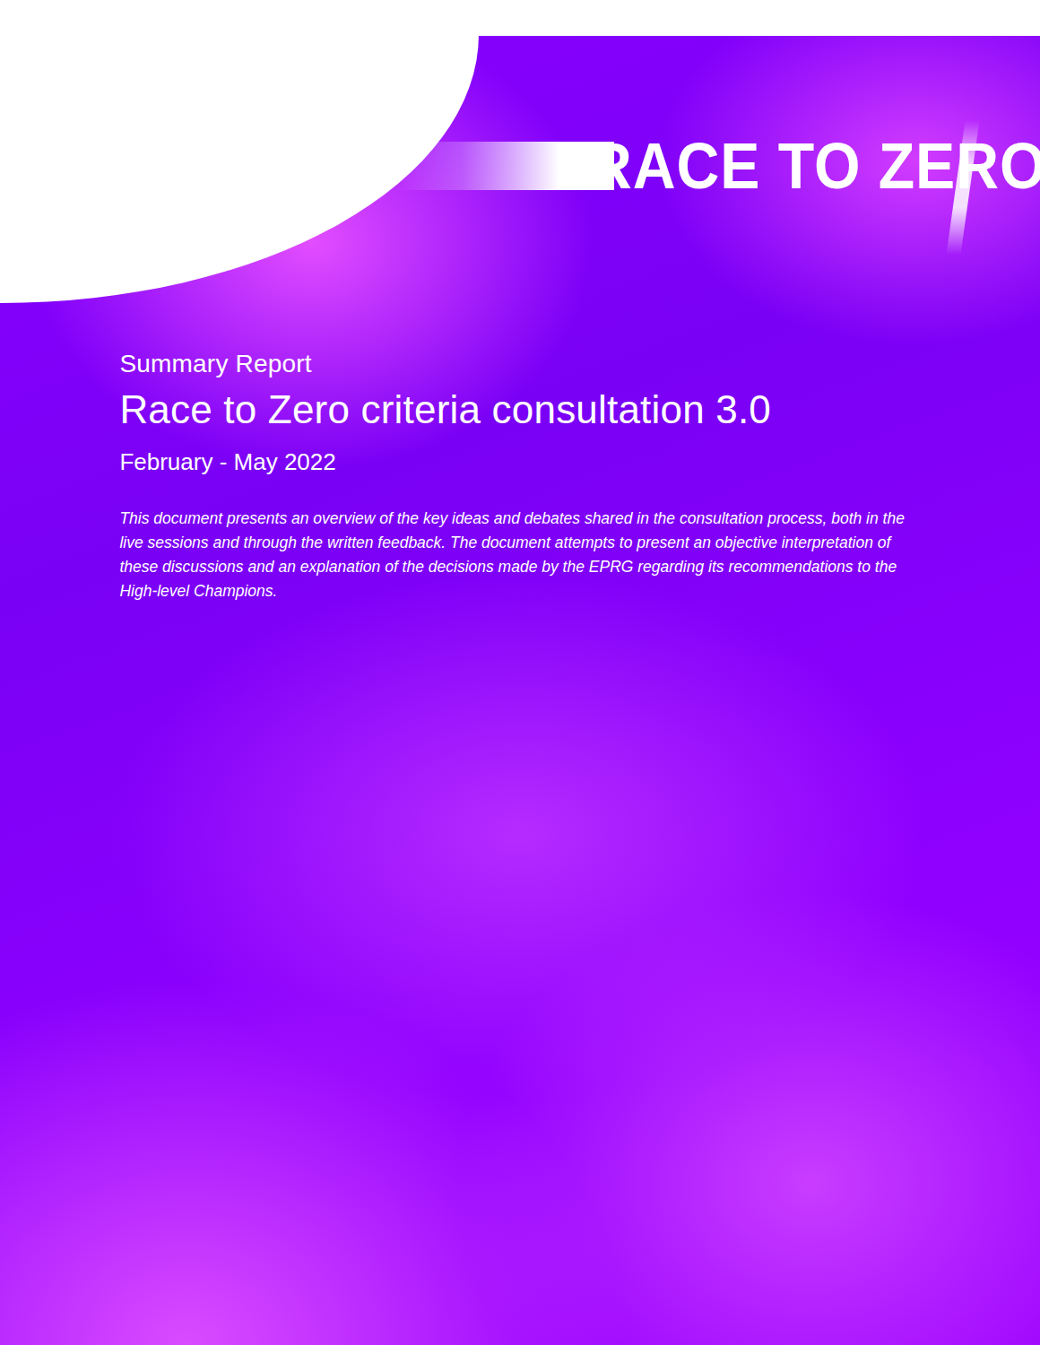RACE TO ZERO
Summary Report
Race to Zero criteria consultation 3.0
February - May 2022
This document presents an overview of the key ideas and debates shared in the consultation process, both in the live sessions and through the written feedback. The document attempts to present an objective interpretation of these discussions and an explanation of the decisions made by the EPRG regarding its recommendations to the High-level Champions.